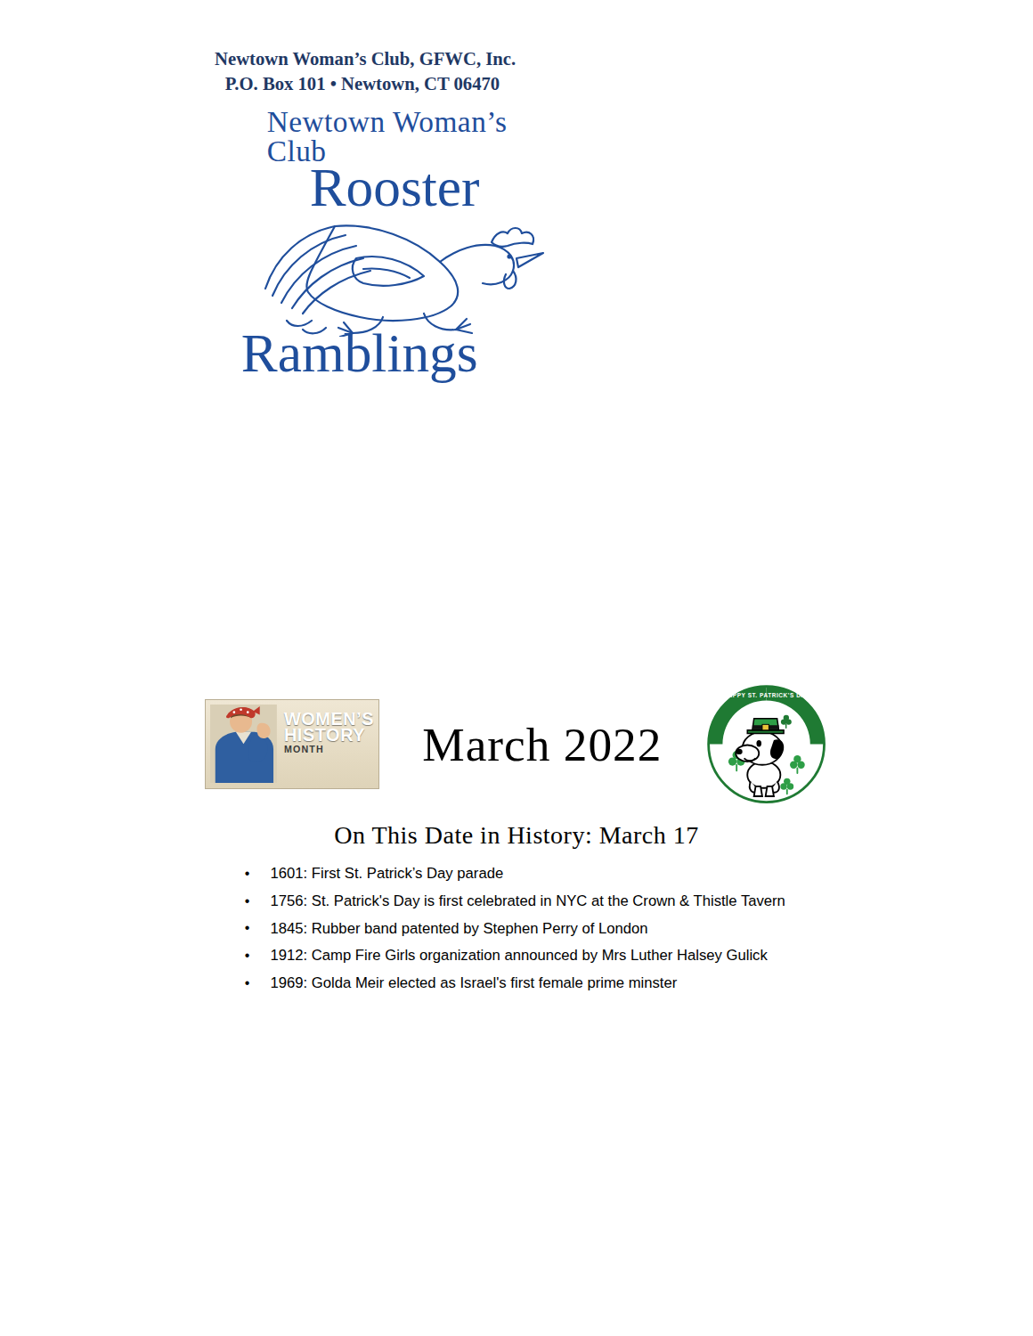Newtown Woman’s Club, GFWC, Inc. P.O. Box 101 • Newtown, CT 06470
Newtown Woman’s Club
Rooster
Ramblings
WOMEN’S HISTORY MONTH
March 2022
HAPPY ST. PATRICK'S DAY
On This Date in History: March 17
1601: First St. Patrick’s Day parade
1756: St. Patrick's Day is first celebrated in NYC at the Crown & Thistle Tavern
1845: Rubber band patented by Stephen Perry of London
1912: Camp Fire Girls organization announced by Mrs Luther Halsey Gulick
1969: Golda Meir elected as Israel's first female prime minster